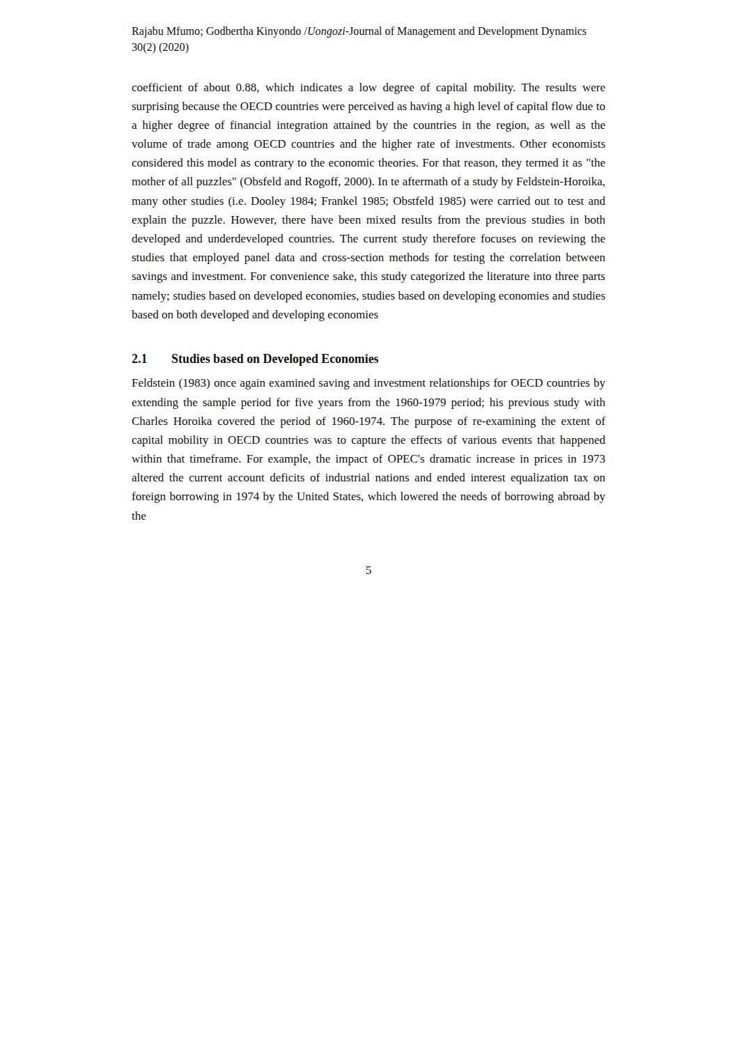Rajabu Mfumo; Godbertha Kinyondo /Uongozi-Journal of Management and Development Dynamics 30(2) (2020)
coefficient of about 0.88, which indicates a low degree of capital mobility. The results were surprising because the OECD countries were perceived as having a high level of capital flow due to a higher degree of financial integration attained by the countries in the region, as well as the volume of trade among OECD countries and the higher rate of investments. Other economists considered this model as contrary to the economic theories. For that reason, they termed it as "the mother of all puzzles" (Obsfeld and Rogoff, 2000). In te aftermath of a study by Feldstein-Horoika, many other studies (i.e. Dooley 1984; Frankel 1985; Obstfeld 1985) were carried out to test and explain the puzzle. However, there have been mixed results from the previous studies in both developed and underdeveloped countries. The current study therefore focuses on reviewing the studies that employed panel data and cross-section methods for testing the correlation between savings and investment. For convenience sake, this study categorized the literature into three parts namely; studies based on developed economies, studies based on developing economies and studies based on both developed and developing economies
2.1 Studies based on Developed Economies
Feldstein (1983) once again examined saving and investment relationships for OECD countries by extending the sample period for five years from the 1960-1979 period; his previous study with Charles Horoika covered the period of 1960-1974. The purpose of re-examining the extent of capital mobility in OECD countries was to capture the effects of various events that happened within that timeframe. For example, the impact of OPEC's dramatic increase in prices in 1973 altered the current account deficits of industrial nations and ended interest equalization tax on foreign borrowing in 1974 by the United States, which lowered the needs of borrowing abroad by the
5